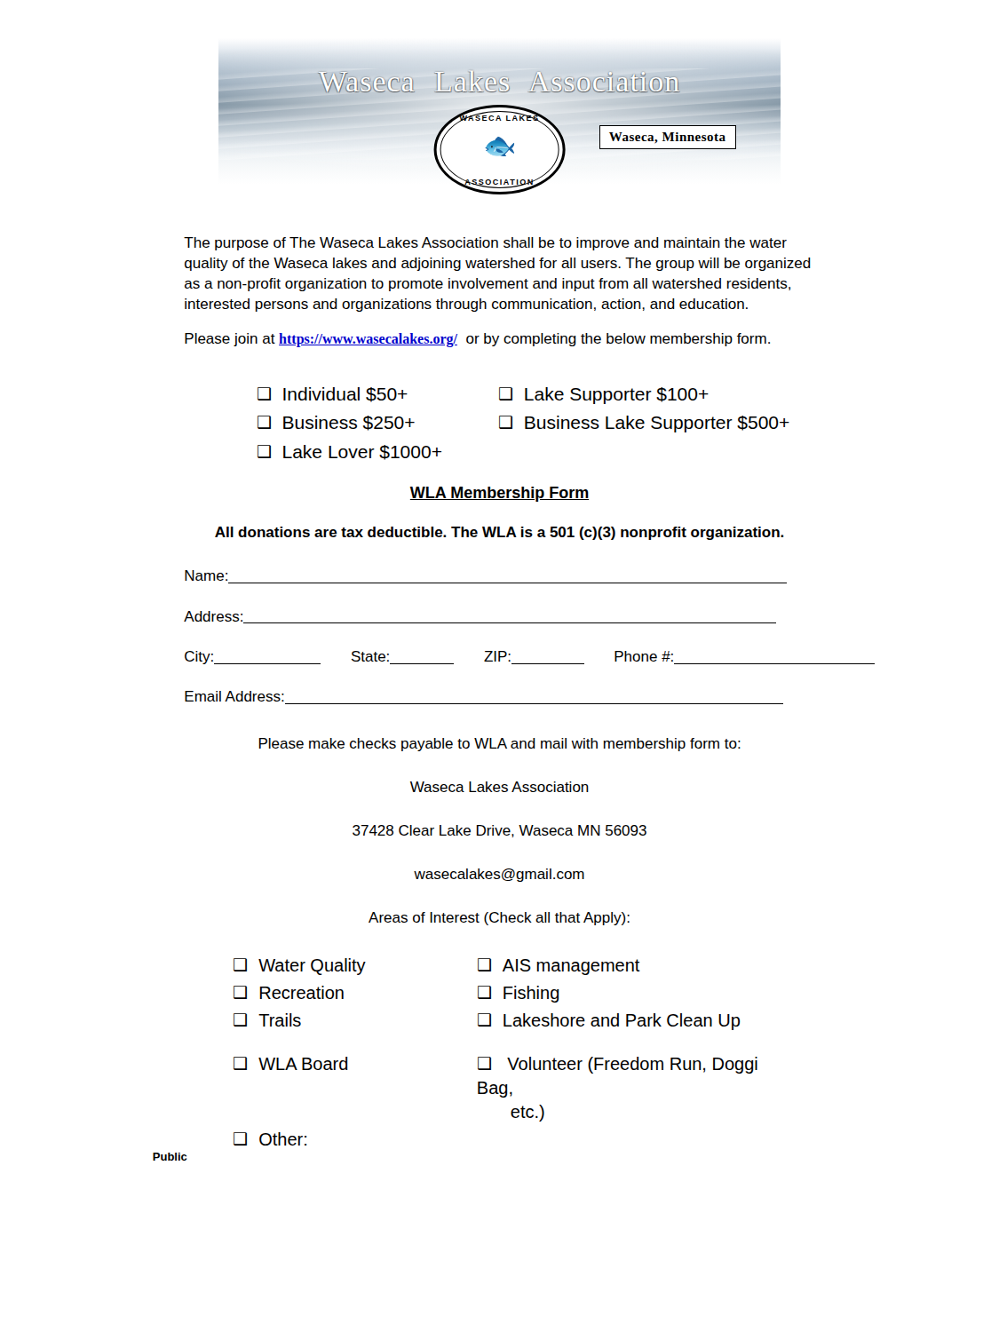Waseca Lakes Association
Waseca, Minnesota
WASECA LAKES
🐟
ASSOCIATION
The purpose of The Waseca Lakes Association shall be to improve and maintain the water quality of the Waseca lakes and adjoining watershed for all users. The group will be organized as a non-profit organization to promote involvement and input from all watershed residents, interested persons and organizations through communication, action, and education.
Please join at https://www.wasecalakes.org/ or by completing the below membership form.
| ❑ Individual $50+ | ❑ Lake Supporter $100+ |
| ❑ Business $250+ | ❑ Business Lake Supporter $500+ |
| ❑ Lake Lover $1000+ | |
WLA Membership Form
All donations are tax deductible. The WLA is a 501 (c)(3) nonprofit organization.
Name:
Address:
City: State: ZIP: Phone #:
Email Address:
Please make checks payable to WLA and mail with membership form to:
Waseca Lakes Association
37428 Clear Lake Drive, Waseca MN 56093
wasecalakes@gmail.com
Areas of Interest (Check all that Apply):
| ❑ Water Quality | ❑ AIS management |
| ❑ Recreation | ❑ Fishing |
| ❑ Trails | ❑ Lakeshore and Park Clean Up |
| ❑ WLA Board | ❑ Volunteer (Freedom Run, Doggi Bag, etc.) |
| ❑ Other: | |
Public